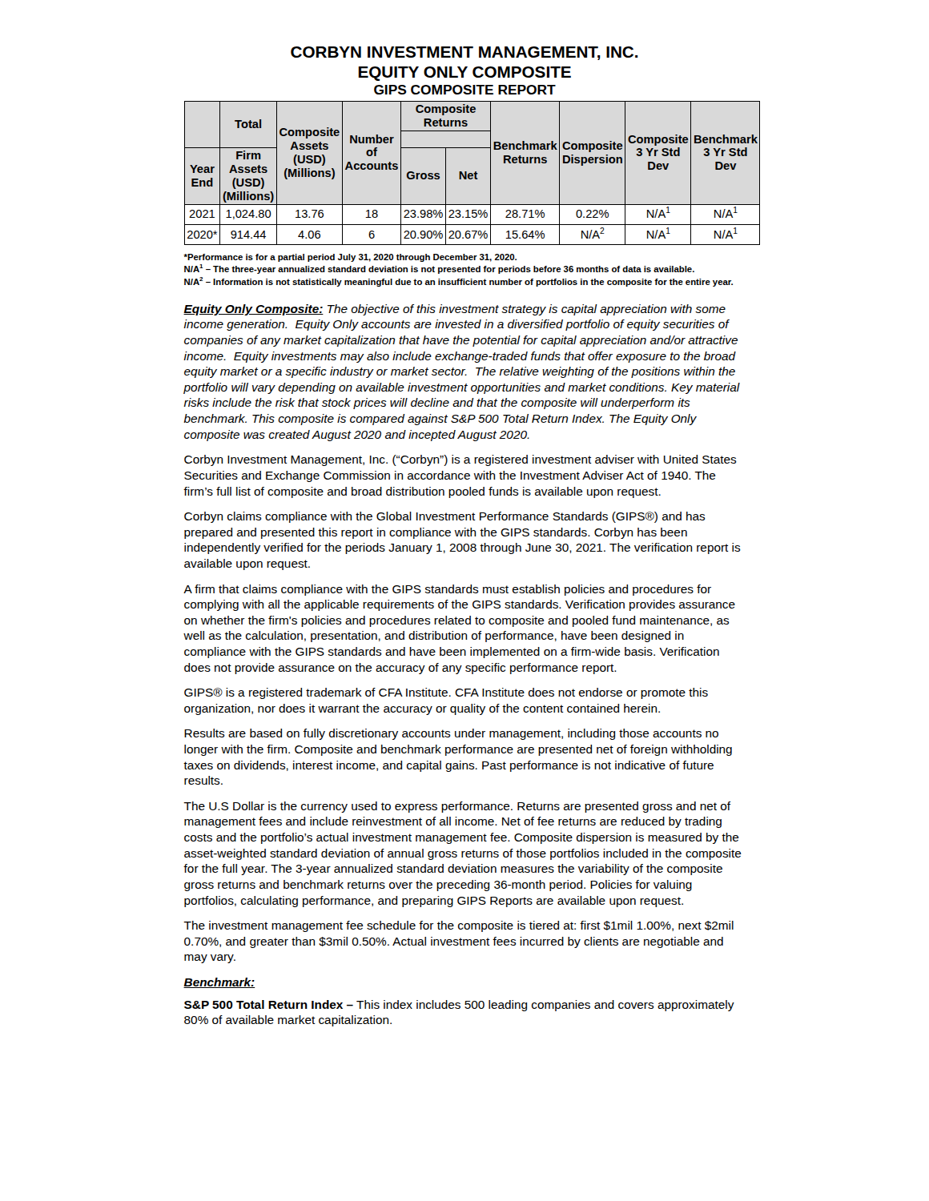CORBYN INVESTMENT MANAGEMENT, INC.
EQUITY ONLY COMPOSITE
GIPS COMPOSITE REPORT
| | Total | Composite Assets (USD) (Millions) | Number of Accounts | Composite Returns | Benchmark Returns | Composite Dispersion | Composite 3 Yr Std Dev | Benchmark 3 Yr Std Dev |
| --- | --- | --- | --- | --- | --- | --- | --- | --- |
| Year End | Firm Assets (USD) (Millions) | Gross | Net |
| 2021 | 1,024.80 | 13.76 | 18 | 23.98% | 23.15% | 28.71% | 0.22% | N/A 1 | N/A 1 |
| 2020* | 914.44 | 4.06 | 6 | 20.90% | 20.67% | 15.64% | N/A 2 | N/A 1 | N/A 1 |
*Performance is for a partial period July 31, 2020 through December 31, 2020.
N/A1 – The three-year annualized standard deviation is not presented for periods before 36 months of data is available.
N/A2 – Information is not statistically meaningful due to an insufficient number of portfolios in the composite for the entire year.
Equity Only Composite: The objective of this investment strategy is capital appreciation with some income generation. Equity Only accounts are invested in a diversified portfolio of equity securities of companies of any market capitalization that have the potential for capital appreciation and/or attractive income. Equity investments may also include exchange-traded funds that offer exposure to the broad equity market or a specific industry or market sector. The relative weighting of the positions within the portfolio will vary depending on available investment opportunities and market conditions. Key material risks include the risk that stock prices will decline and that the composite will underperform its benchmark. This composite is compared against S&P 500 Total Return Index. The Equity Only composite was created August 2020 and incepted August 2020.
Corbyn Investment Management, Inc. (“Corbyn”) is a registered investment adviser with United States Securities and Exchange Commission in accordance with the Investment Adviser Act of 1940. The firm’s full list of composite and broad distribution pooled funds is available upon request.
Corbyn claims compliance with the Global Investment Performance Standards (GIPS®) and has prepared and presented this report in compliance with the GIPS standards. Corbyn has been independently verified for the periods January 1, 2008 through June 30, 2021. The verification report is available upon request.
A firm that claims compliance with the GIPS standards must establish policies and procedures for complying with all the applicable requirements of the GIPS standards. Verification provides assurance on whether the firm's policies and procedures related to composite and pooled fund maintenance, as well as the calculation, presentation, and distribution of performance, have been designed in compliance with the GIPS standards and have been implemented on a firm-wide basis. Verification does not provide assurance on the accuracy of any specific performance report.
GIPS® is a registered trademark of CFA Institute. CFA Institute does not endorse or promote this organization, nor does it warrant the accuracy or quality of the content contained herein.
Results are based on fully discretionary accounts under management, including those accounts no longer with the firm. Composite and benchmark performance are presented net of foreign withholding taxes on dividends, interest income, and capital gains. Past performance is not indicative of future results.
The U.S Dollar is the currency used to express performance. Returns are presented gross and net of management fees and include reinvestment of all income. Net of fee returns are reduced by trading costs and the portfolio’s actual investment management fee. Composite dispersion is measured by the asset-weighted standard deviation of annual gross returns of those portfolios included in the composite for the full year. The 3-year annualized standard deviation measures the variability of the composite gross returns and benchmark returns over the preceding 36-month period. Policies for valuing portfolios, calculating performance, and preparing GIPS Reports are available upon request.
The investment management fee schedule for the composite is tiered at: first $1mil 1.00%, next $2mil 0.70%, and greater than $3mil 0.50%. Actual investment fees incurred by clients are negotiable and may vary.
Benchmark:
S&P 500 Total Return Index – This index includes 500 leading companies and covers approximately 80% of available market capitalization.